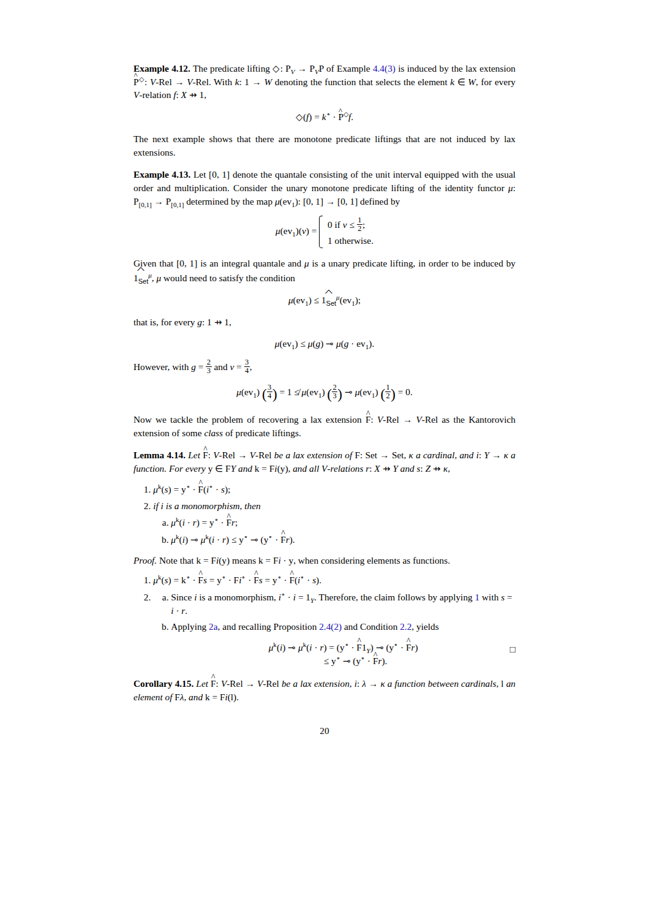Example 4.12. The predicate lifting ◇: PV → PVP of Example 4.4(3) is induced by the lax extension P◇: V-Rel → V-Rel. With k: 1 → W denoting the function that selects the element k ∈ W, for every V-relation f: X ⇸ 1,
◇(f) = k∘ · P◇f.
The next example shows that there are monotone predicate liftings that are not induced by lax extensions.
Example 4.13. Let [0, 1] denote the quantale consisting of the unit interval equipped with the usual order and multiplication. Consider the unary monotone predicate lifting of the identity functor μ: P[0,1] → P[0,1] determined by the map μ(ev1): [0, 1] → [0, 1] defined by
μ(ev1)(v) = 0 if v ≤ 12; 1 otherwise.
Given that [0, 1] is an integral quantale and μ is a unary predicate lifting, in order to be induced by 1Setμ, μ would need to satisfy the condition
μ(ev1) ≤ 1Setμ(ev1);
that is, for every g: 1 ⇸ 1,
μ(ev1) ≤ μ(g) ⊸ μ(g · ev1).
However, with g = 23 and v = 34,
μ(ev1) (34) = 1 ≰ μ(ev1) (23) ⊸ μ(ev1) (12) = 0.
Now we tackle the problem of recovering a lax extension F: V-Rel → V-Rel as the Kantorovich extension of some class of predicate liftings.
Lemma 4.14. Let F: V-Rel → V-Rel be a lax extension of F: Set → Set, κ a cardinal, and i: Y → κ a function. For every y ∈ FY and k = Fi(y), and all V-relations r: X ⇸ Y and s: Z ⇸ κ,
μk(s) = y∘ · F(i∘ · s);
if i is a monomorphism, then
μk(i · r) = y∘ · Fr;
μk(i) ⊸ μk(i · r) ≤ y∘ ⊸ (y∘ · Fr).
Proof. Note that k = Fi(y) means k = Fi · y, when considering elements as functions.
μk(s) = k∘ · Fs = y∘ · Fi∘ · Fs = y∘ · F(i∘ · s).
Since i is a monomorphism, i∘ · i = 1Y. Therefore, the claim follows by applying 1 with s = i · r.
Applying 2a, and recalling Proposition 2.4(2) and Condition 2.2, yields
μk(i) ⊸ μk(i · r) = (y∘ · F1Y) ⊸ (y∘ · Fr)
≤ y∘ ⊸ (y∘ · Fr). □
Corollary 4.15. Let F: V-Rel → V-Rel be a lax extension, i: λ → κ a function between cardinals, l an element of Fλ, and k = Fi(l).
20